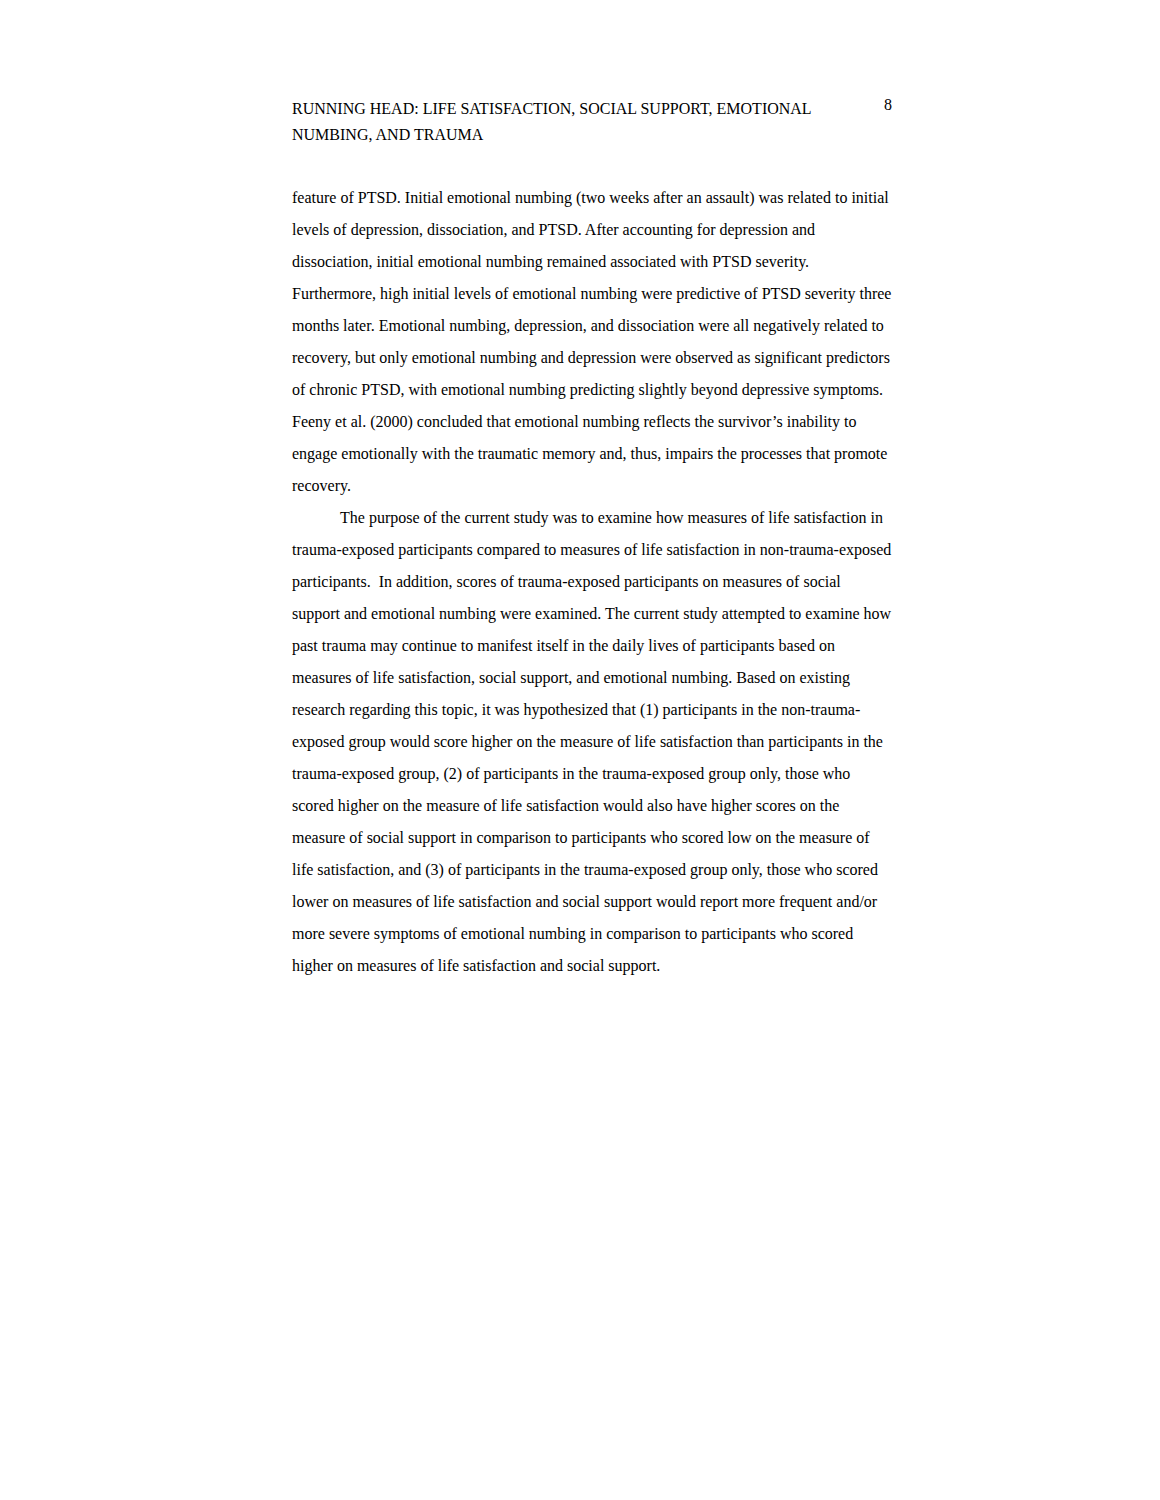Running head: LIFE SATISFACTION, SOCIAL SUPPORT, EMOTIONAL NUMBING, AND TRAUMA
8
feature of PTSD. Initial emotional numbing (two weeks after an assault) was related to initial levels of depression, dissociation, and PTSD. After accounting for depression and dissociation, initial emotional numbing remained associated with PTSD severity. Furthermore, high initial levels of emotional numbing were predictive of PTSD severity three months later. Emotional numbing, depression, and dissociation were all negatively related to recovery, but only emotional numbing and depression were observed as significant predictors of chronic PTSD, with emotional numbing predicting slightly beyond depressive symptoms. Feeny et al. (2000) concluded that emotional numbing reflects the survivor’s inability to engage emotionally with the traumatic memory and, thus, impairs the processes that promote recovery.
The purpose of the current study was to examine how measures of life satisfaction in trauma-exposed participants compared to measures of life satisfaction in non-trauma-exposed participants. In addition, scores of trauma-exposed participants on measures of social support and emotional numbing were examined. The current study attempted to examine how past trauma may continue to manifest itself in the daily lives of participants based on measures of life satisfaction, social support, and emotional numbing. Based on existing research regarding this topic, it was hypothesized that (1) participants in the non-trauma-exposed group would score higher on the measure of life satisfaction than participants in the trauma-exposed group, (2) of participants in the trauma-exposed group only, those who scored higher on the measure of life satisfaction would also have higher scores on the measure of social support in comparison to participants who scored low on the measure of life satisfaction, and (3) of participants in the trauma-exposed group only, those who scored lower on measures of life satisfaction and social support would report more frequent and/or more severe symptoms of emotional numbing in comparison to participants who scored higher on measures of life satisfaction and social support.